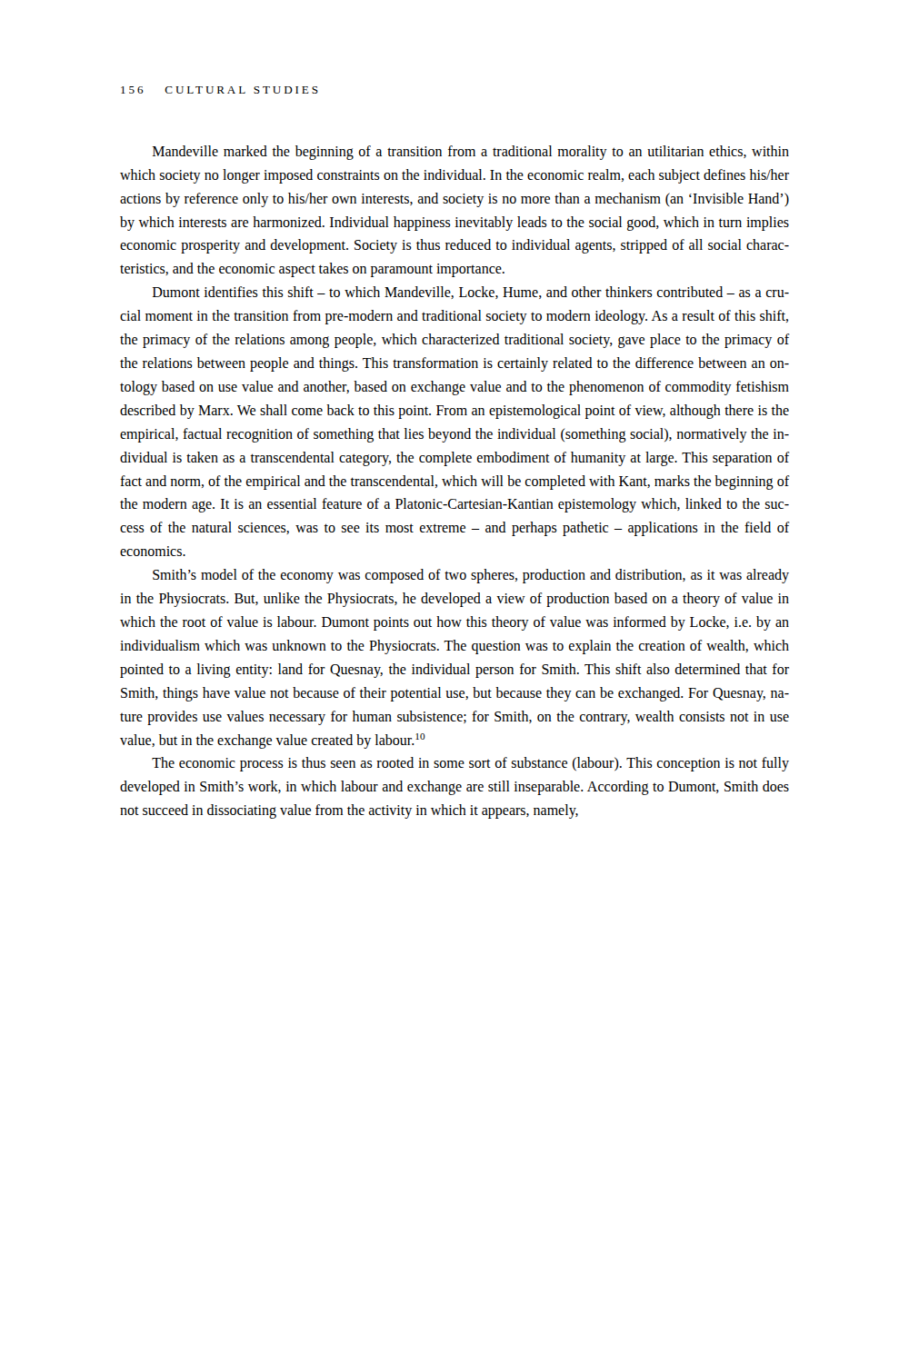156 Cultural Studies
Mandeville marked the beginning of a transition from a traditional morality to an utilitarian ethics, within which society no longer imposed constraints on the individual. In the economic realm, each subject defines his/her actions by reference only to his/her own interests, and society is no more than a mechanism (an ‘Invisible Hand’) by which interests are harmonized. Individual happiness inevitably leads to the social good, which in turn implies economic prosperity and development. Society is thus reduced to individual agents, stripped of all social characteristics, and the economic aspect takes on paramount importance.
Dumont identifies this shift – to which Mandeville, Locke, Hume, and other thinkers contributed – as a crucial moment in the transition from pre-modern and traditional society to modern ideology. As a result of this shift, the primacy of the relations among people, which characterized traditional society, gave place to the primacy of the relations between people and things. This transformation is certainly related to the difference between an ontology based on use value and another, based on exchange value and to the phenomenon of commodity fetishism described by Marx. We shall come back to this point. From an epistemological point of view, although there is the empirical, factual recognition of something that lies beyond the individual (something social), normatively the individual is taken as a transcendental category, the complete embodiment of humanity at large. This separation of fact and norm, of the empirical and the transcendental, which will be completed with Kant, marks the beginning of the modern age. It is an essential feature of a Platonic-Cartesian-Kantian epistemology which, linked to the success of the natural sciences, was to see its most extreme – and perhaps pathetic – applications in the field of economics.
Smith’s model of the economy was composed of two spheres, production and distribution, as it was already in the Physiocrats. But, unlike the Physiocrats, he developed a view of production based on a theory of value in which the root of value is labour. Dumont points out how this theory of value was informed by Locke, i.e. by an individualism which was unknown to the Physiocrats. The question was to explain the creation of wealth, which pointed to a living entity: land for Quesnay, the individual person for Smith. This shift also determined that for Smith, things have value not because of their potential use, but because they can be exchanged. For Quesnay, nature provides use values necessary for human subsistence; for Smith, on the contrary, wealth consists not in use value, but in the exchange value created by labour.10
The economic process is thus seen as rooted in some sort of substance (labour). This conception is not fully developed in Smith’s work, in which labour and exchange are still inseparable. According to Dumont, Smith does not succeed in dissociating value from the activity in which it appears, namely,